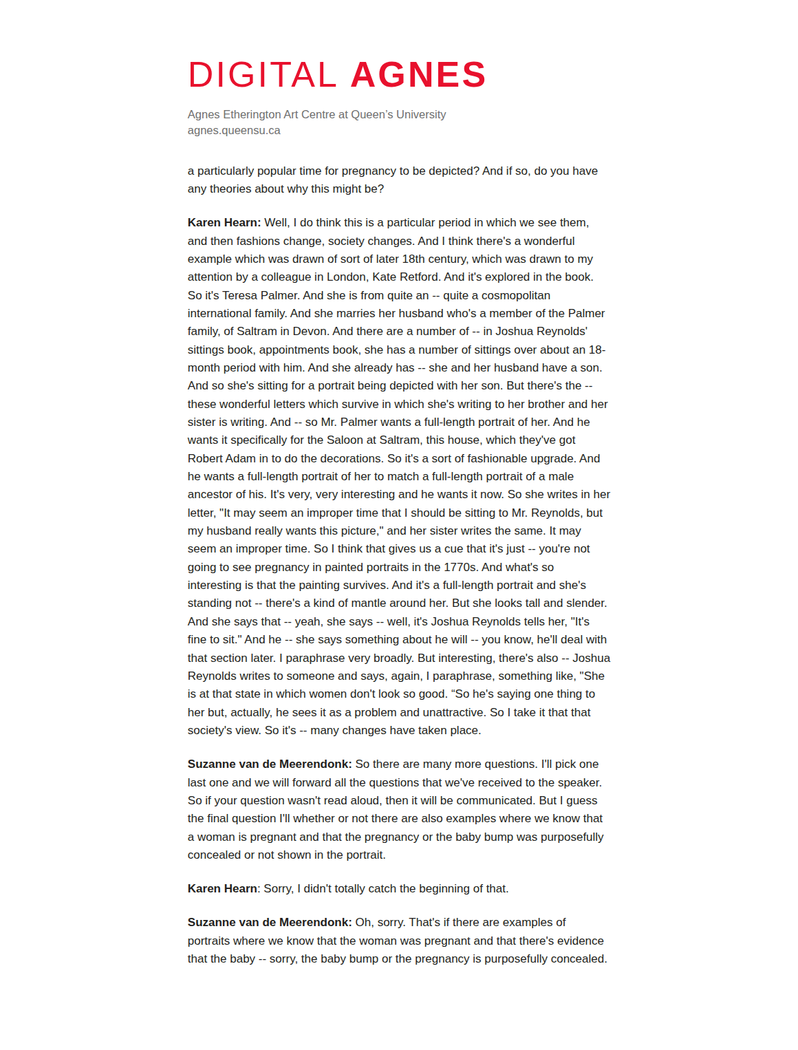DIGITAL AGNES
Agnes Etherington Art Centre at Queen’s University
agnes.queensu.ca
a particularly popular time for pregnancy to be depicted? And if so, do you have any theories about why this might be?
Karen Hearn: Well, I do think this is a particular period in which we see them, and then fashions change, society changes. And I think there's a wonderful example which was drawn of sort of later 18th century, which was drawn to my attention by a colleague in London, Kate Retford. And it's explored in the book. So it's Teresa Palmer. And she is from quite an -- quite a cosmopolitan international family. And she marries her husband who's a member of the Palmer family, of Saltram in Devon. And there are a number of -- in Joshua Reynolds' sittings book, appointments book, she has a number of sittings over about an 18-month period with him. And she already has -- she and her husband have a son. And so she's sitting for a portrait being depicted with her son. But there's the -- these wonderful letters which survive in which she's writing to her brother and her sister is writing. And -- so Mr. Palmer wants a full-length portrait of her. And he wants it specifically for the Saloon at Saltram, this house, which they've got Robert Adam in to do the decorations. So it's a sort of fashionable upgrade. And he wants a full-length portrait of her to match a full-length portrait of a male ancestor of his. It's very, very interesting and he wants it now. So she writes in her letter, "It may seem an improper time that I should be sitting to Mr. Reynolds, but my husband really wants this picture," and her sister writes the same. It may seem an improper time. So I think that gives us a cue that it's just -- you're not going to see pregnancy in painted portraits in the 1770s. And what's so interesting is that the painting survives. And it's a full-length portrait and she's standing not -- there's a kind of mantle around her. But she looks tall and slender. And she says that -- yeah, she says -- well, it's Joshua Reynolds tells her, "It's fine to sit." And he -- she says something about he will -- you know, he'll deal with that section later. I paraphrase very broadly. But interesting, there's also -- Joshua Reynolds writes to someone and says, again, I paraphrase, something like, "She is at that state in which women don't look so good. “So he's saying one thing to her but, actually, he sees it as a problem and unattractive. So I take it that that society's view. So it's -- many changes have taken place.
Suzanne van de Meerendonk: So there are many more questions. I'll pick one last one and we will forward all the questions that we've received to the speaker. So if your question wasn't read aloud, then it will be communicated. But I guess the final question I'll whether or not there are also examples where we know that a woman is pregnant and that the pregnancy or the baby bump was purposefully concealed or not shown in the portrait.
Karen Hearn: Sorry, I didn't totally catch the beginning of that.
Suzanne van de Meerendonk: Oh, sorry. That's if there are examples of portraits where we know that the woman was pregnant and that there's evidence that the baby -- sorry, the baby bump or the pregnancy is purposefully concealed.